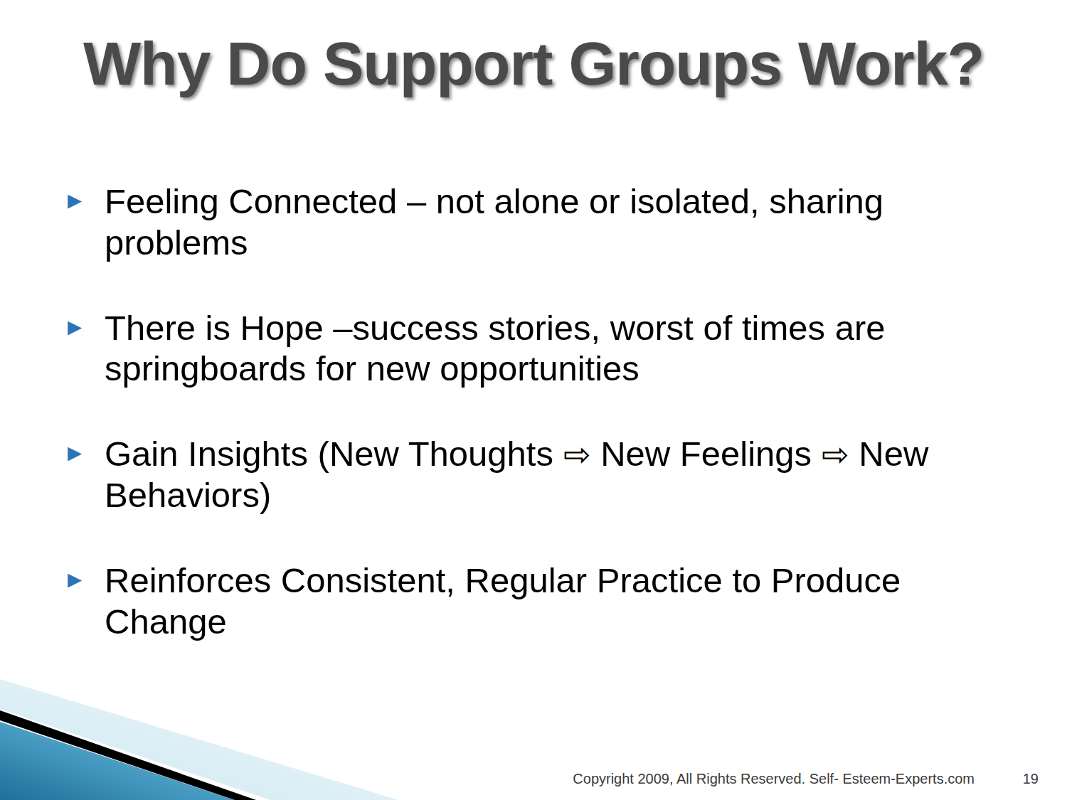Why Do Support Groups Work?
Feeling Connected – not alone or isolated, sharing problems
There is Hope –success stories, worst of times are springboards for new opportunities
Gain Insights (New Thoughts ⇨ New Feelings ⇨ New Behaviors)
Reinforces Consistent, Regular Practice to Produce Change
Copyright 2009, All Rights Reserved. Self- Esteem-Experts.com
19